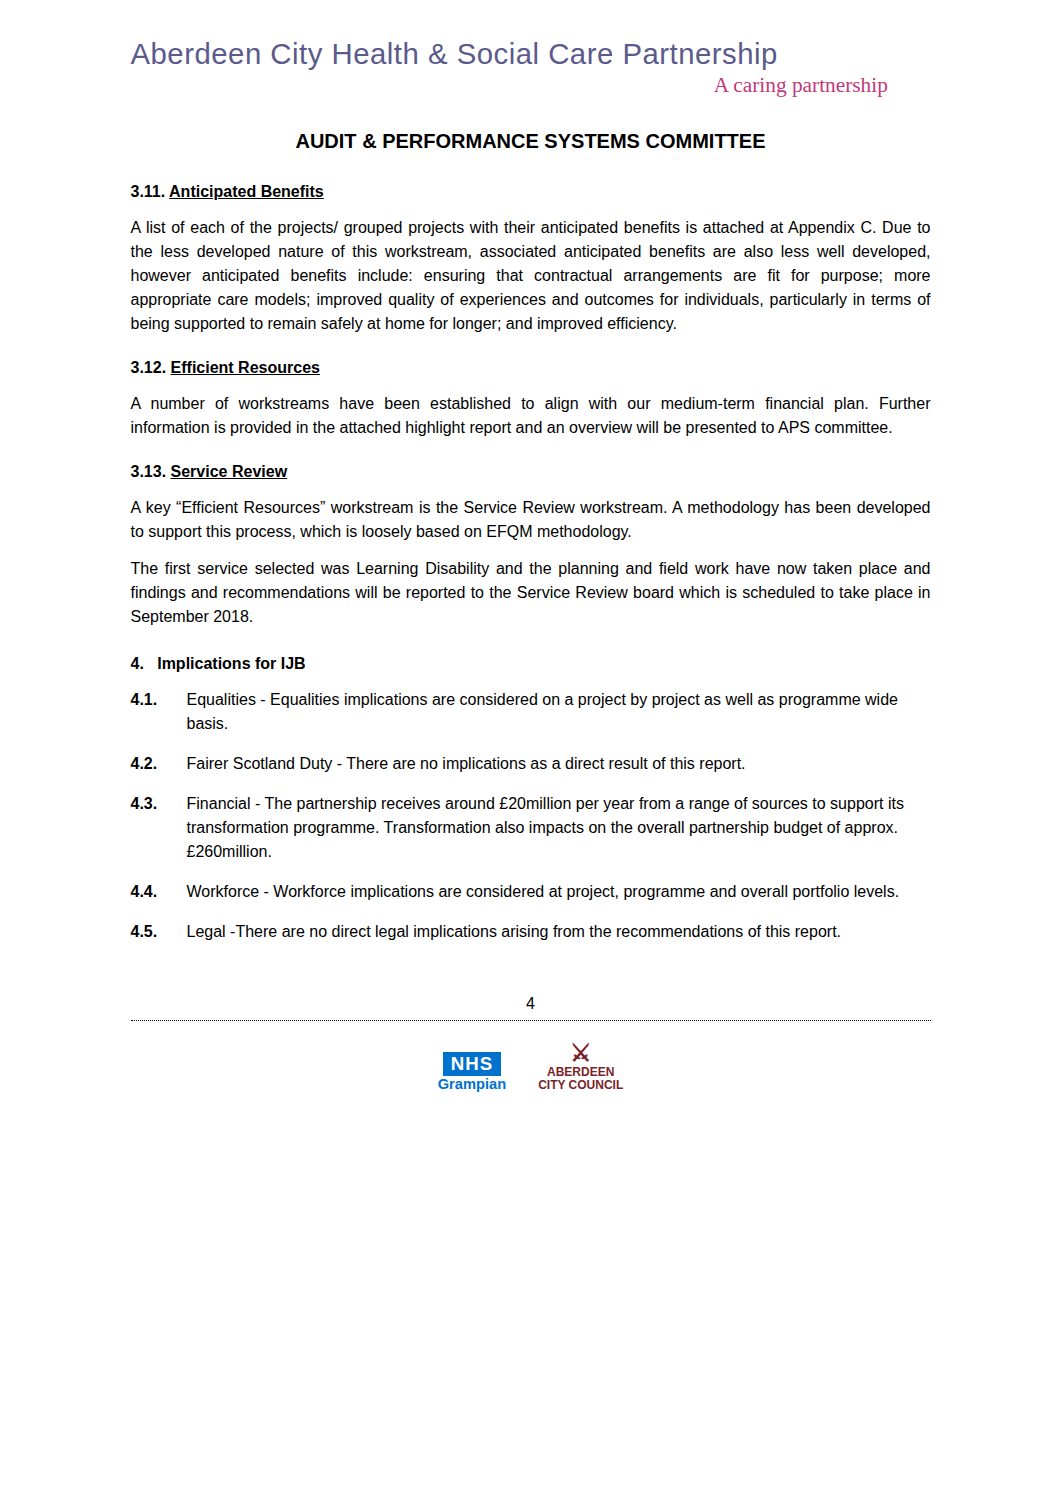Aberdeen City Health & Social Care Partnership
A caring partnership
AUDIT & PERFORMANCE SYSTEMS COMMITTEE
3.11. Anticipated Benefits
A list of each of the projects/ grouped projects with their anticipated benefits is attached at Appendix C. Due to the less developed nature of this workstream, associated anticipated benefits are also less well developed, however anticipated benefits include: ensuring that contractual arrangements are fit for purpose; more appropriate care models; improved quality of experiences and outcomes for individuals, particularly in terms of being supported to remain safely at home for longer; and improved efficiency.
3.12. Efficient Resources
A number of workstreams have been established to align with our medium-term financial plan. Further information is provided in the attached highlight report and an overview will be presented to APS committee.
3.13. Service Review
A key “Efficient Resources” workstream is the Service Review workstream. A methodology has been developed to support this process, which is loosely based on EFQM methodology.
The first service selected was Learning Disability and the planning and field work have now taken place and findings and recommendations will be reported to the Service Review board which is scheduled to take place in September 2018.
4. Implications for IJB
4.1. Equalities - Equalities implications are considered on a project by project as well as programme wide basis.
4.2. Fairer Scotland Duty - There are no implications as a direct result of this report.
4.3. Financial - The partnership receives around £20million per year from a range of sources to support its transformation programme. Transformation also impacts on the overall partnership budget of approx. £260million.
4.4. Workforce - Workforce implications are considered at project, programme and overall portfolio levels.
4.5. Legal -There are no direct legal implications arising from the recommendations of this report.
4
NHS
Grampian
⚔
ABERDEEN
CITY COUNCIL